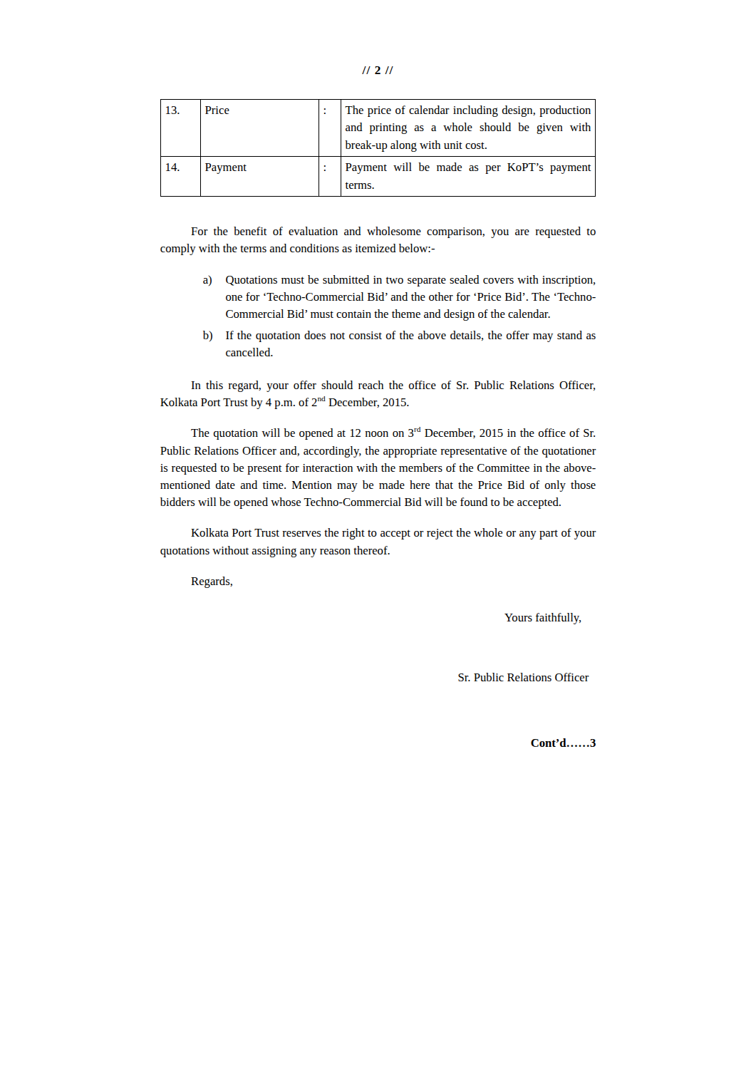// 2 //
| 13. | Price | : | The price of calendar including design, production and printing as a whole should be given with break-up along with unit cost. |
| 14. | Payment | : | Payment will be made as per KoPT’s payment terms. |
For the benefit of evaluation and wholesome comparison, you are requested to comply with the terms and conditions as itemized below:-
a) Quotations must be submitted in two separate sealed covers with inscription, one for ‘Techno-Commercial Bid’ and the other for ‘Price Bid’. The ‘Techno-Commercial Bid’ must contain the theme and design of the calendar.
b) If the quotation does not consist of the above details, the offer may stand as cancelled.
In this regard, your offer should reach the office of Sr. Public Relations Officer, Kolkata Port Trust by 4 p.m. of 2nd December, 2015.
The quotation will be opened at 12 noon on 3rd December, 2015 in the office of Sr. Public Relations Officer and, accordingly, the appropriate representative of the quotationer is requested to be present for interaction with the members of the Committee in the above-mentioned date and time. Mention may be made here that the Price Bid of only those bidders will be opened whose Techno-Commercial Bid will be found to be accepted.
Kolkata Port Trust reserves the right to accept or reject the whole or any part of your quotations without assigning any reason thereof.
Regards,
Yours faithfully,
Sr. Public Relations Officer
Cont’d……3